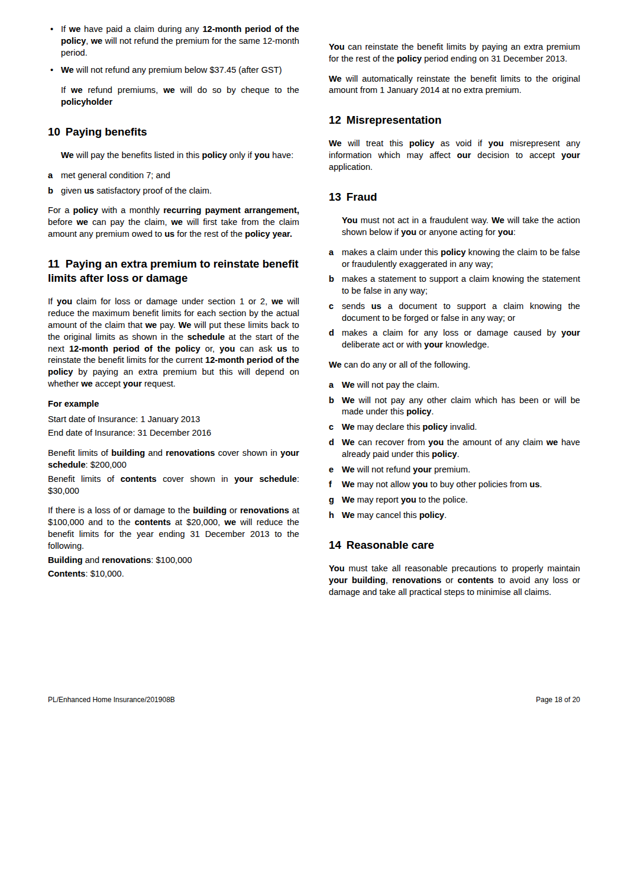If we have paid a claim during any 12-month period of the policy, we will not refund the premium for the same 12-month period.
We will not refund any premium below $37.45 (after GST)
If we refund premiums, we will do so by cheque to the policyholder
10 Paying benefits
We will pay the benefits listed in this policy only if you have:
amet general condition 7; and
bgiven us satisfactory proof of the claim.
For a policy with a monthly recurring payment arrangement, before we can pay the claim, we will first take from the claim amount any premium owed to us for the rest of the policy year.
11 Paying an extra premium to reinstate benefit limits after loss or damage
If you claim for loss or damage under section 1 or 2, we will reduce the maximum benefit limits for each section by the actual amount of the claim that we pay. We will put these limits back to the original limits as shown in the schedule at the start of the next 12-month period of the policy or, you can ask us to reinstate the benefit limits for the current 12-month period of the policy by paying an extra premium but this will depend on whether we accept your request.
For example
Start date of Insurance: 1 January 2013
End date of Insurance: 31 December 2016
Benefit limits of building and renovations cover shown in your schedule: $200,000
Benefit limits of contents cover shown in your schedule: $30,000
If there is a loss of or damage to the building or renovations at $100,000 and to the contents at $20,000, we will reduce the benefit limits for the year ending 31 December 2013 to the following.
Building and renovations: $100,000
Contents: $10,000.
You can reinstate the benefit limits by paying an extra premium for the rest of the policy period ending on 31 December 2013.
We will automatically reinstate the benefit limits to the original amount from 1 January 2014 at no extra premium.
12 Misrepresentation
We will treat this policy as void if you misrepresent any information which may affect our decision to accept your application.
13 Fraud
You must not act in a fraudulent way. We will take the action shown below if you or anyone acting for you:
amakes a claim under this policy knowing the claim to be false or fraudulently exaggerated in any way;
bmakes a statement to support a claim knowing the statement to be false in any way;
csends us a document to support a claim knowing the document to be forged or false in any way; or
dmakes a claim for any loss or damage caused by your deliberate act or with your knowledge.
We can do any or all of the following.
aWe will not pay the claim.
bWe will not pay any other claim which has been or will be made under this policy.
cWe may declare this policy invalid.
dWe can recover from you the amount of any claim we have already paid under this policy.
eWe will not refund your premium.
fWe may not allow you to buy other policies from us.
gWe may report you to the police.
hWe may cancel this policy.
14 Reasonable care
You must take all reasonable precautions to properly maintain your building, renovations or contents to avoid any loss or damage and take all practical steps to minimise all claims.
PL/Enhanced Home Insurance/201908B Page 18 of 20